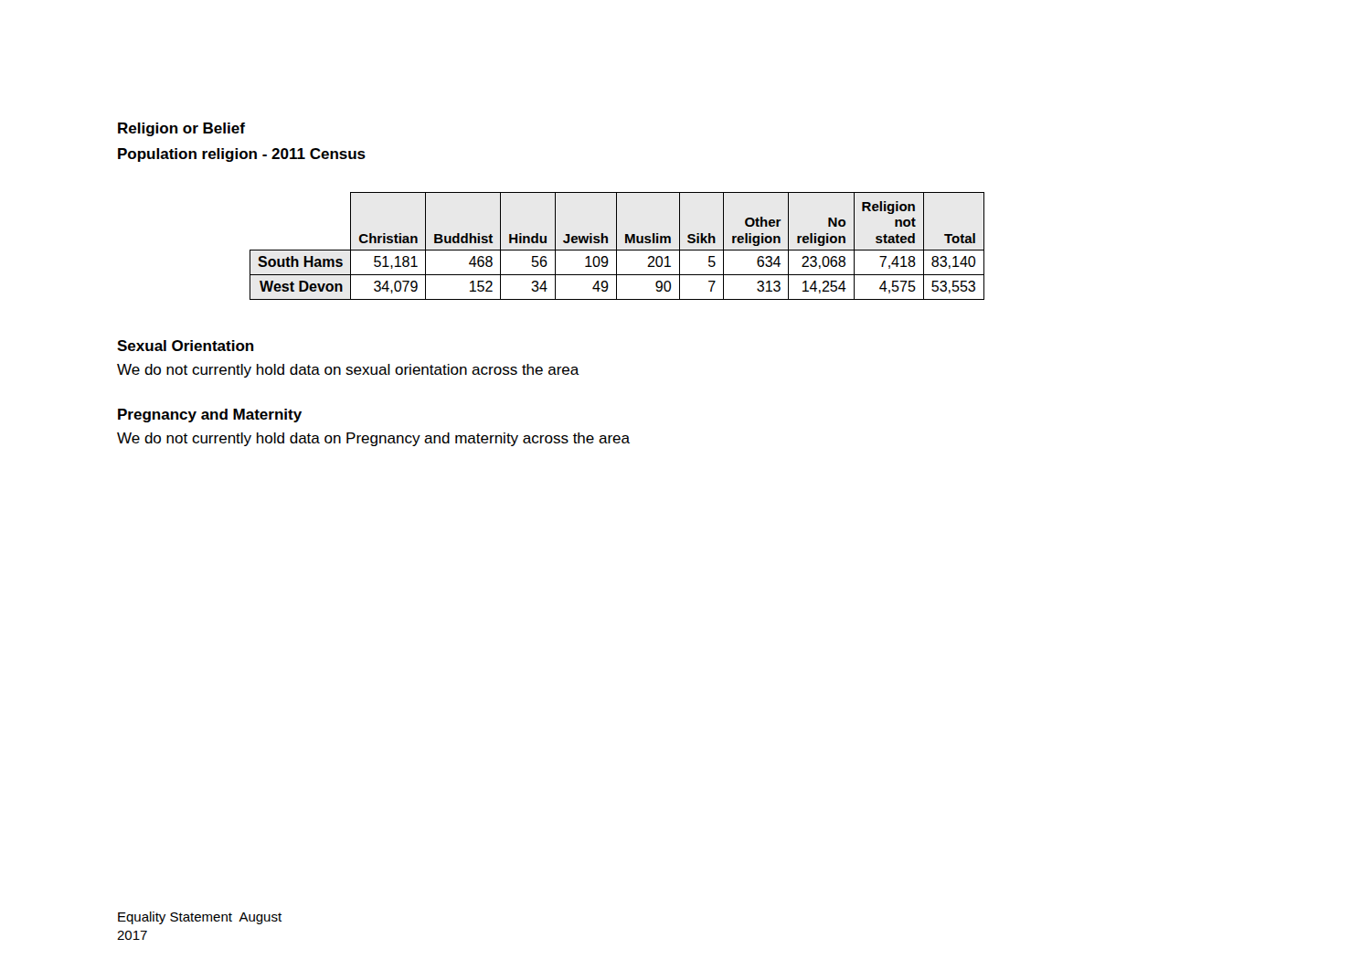Religion or Belief
Population religion - 2011 Census
| | Christian | Buddhist | Hindu | Jewish | Muslim | Sikh | Other religion | No religion | Religion not stated | Total |
| --- | --- | --- | --- | --- | --- | --- | --- | --- | --- | --- |
| South Hams | 51,181 | 468 | 56 | 109 | 201 | 5 | 634 | 23,068 | 7,418 | 83,140 |
| West Devon | 34,079 | 152 | 34 | 49 | 90 | 7 | 313 | 14,254 | 4,575 | 53,553 |
Sexual Orientation
We do not currently hold data on sexual orientation across the area
Pregnancy and Maternity
We do not currently hold data on Pregnancy and maternity across the area
Equality Statement August
2017